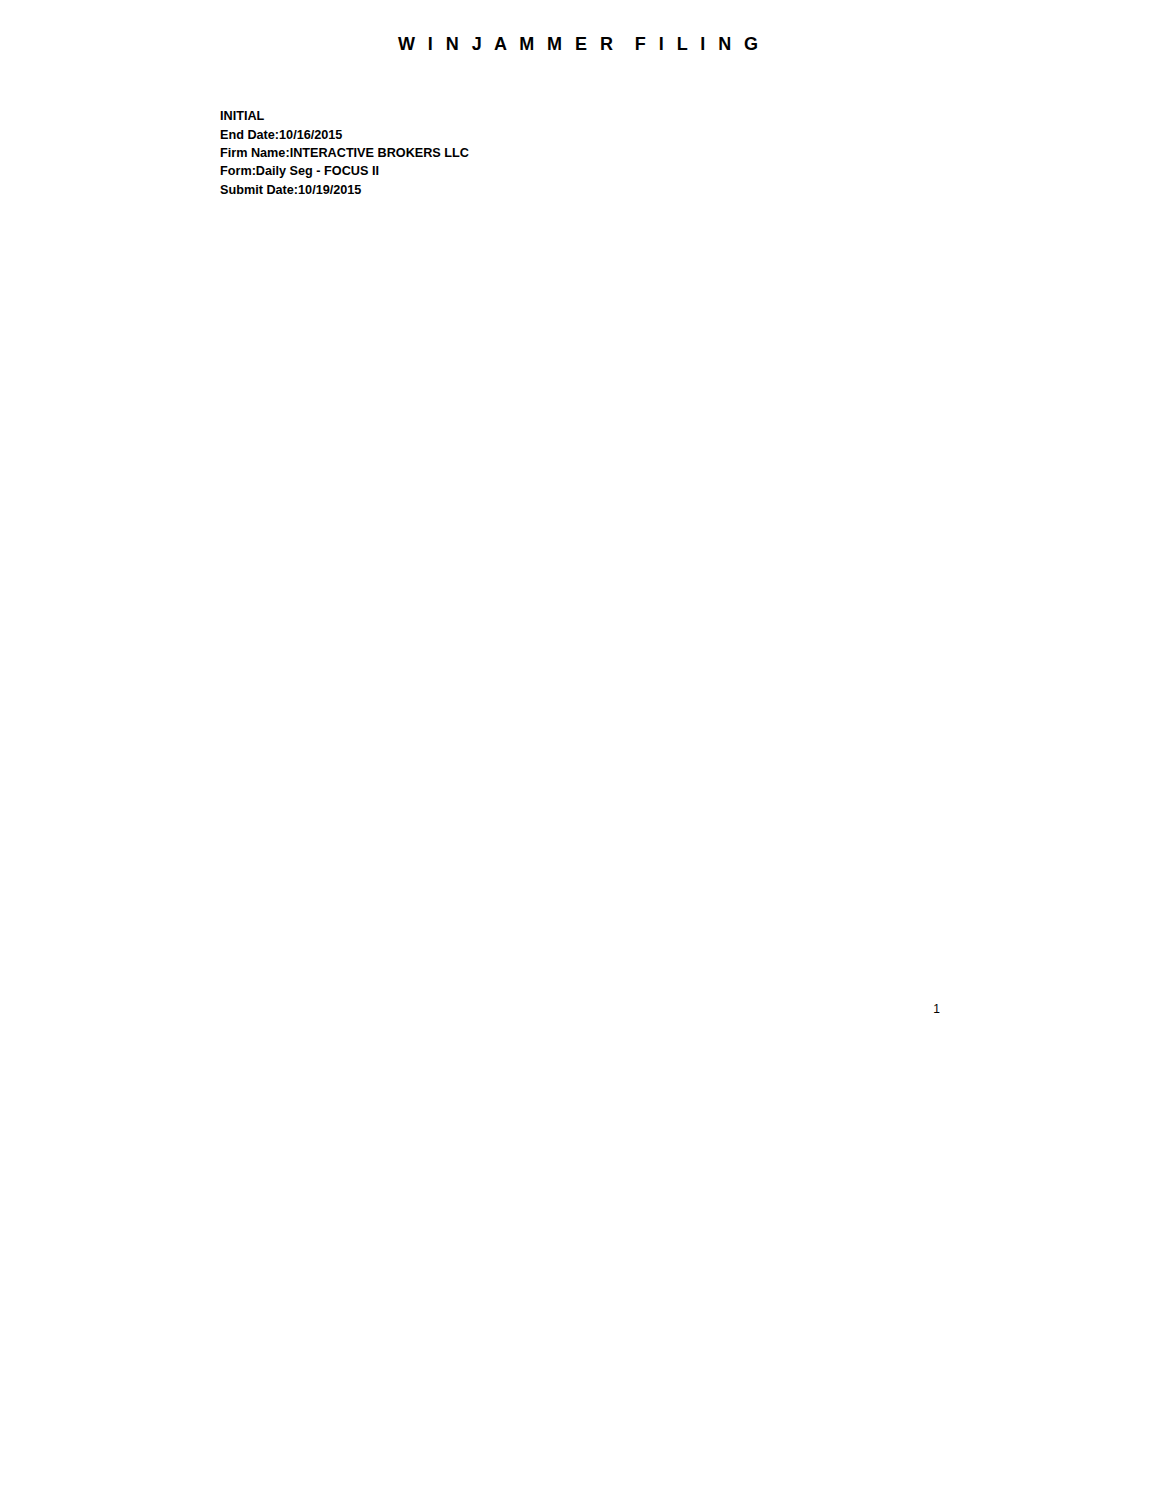W I N J A M M E R F I L I N G
INITIAL
End Date:10/16/2015
Firm Name:INTERACTIVE BROKERS LLC
Form:Daily Seg - FOCUS II
Submit Date:10/19/2015
1